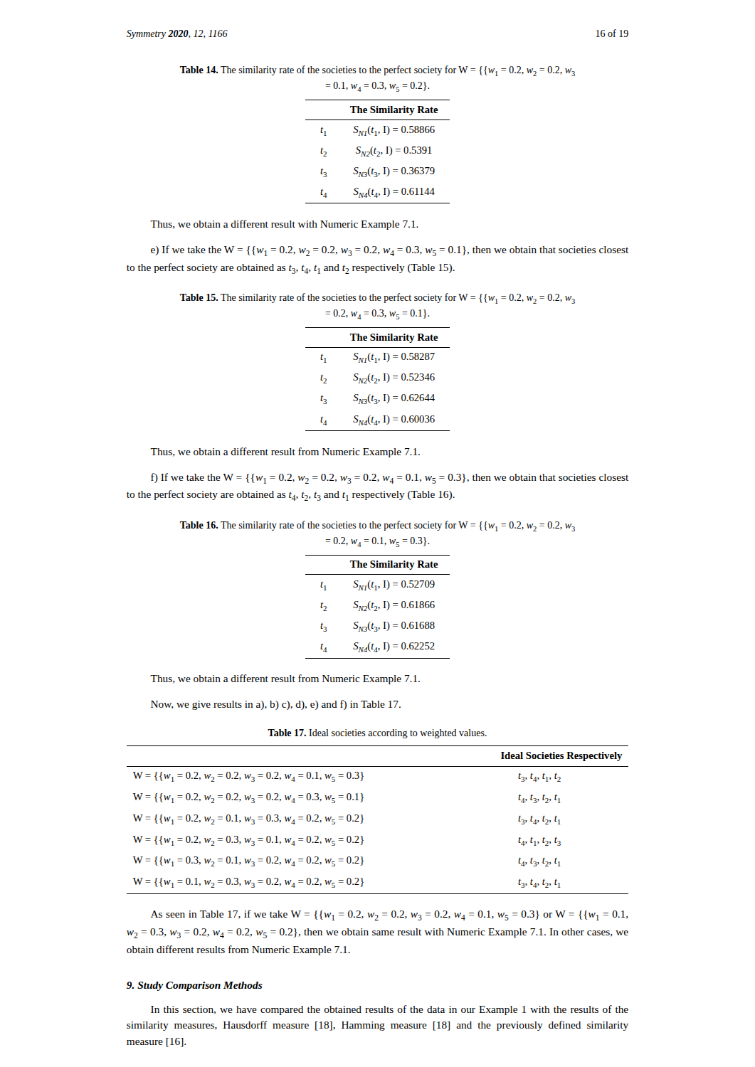Symmetry 2020, 12, 1166 16 of 19
Table 14. The similarity rate of the societies to the perfect society for W = {{w1 = 0.2, w2 = 0.2, w3 = 0.1, w4 = 0.3, w5 = 0.2}.
| | The Similarity Rate |
| --- | --- |
| t 1 | S N1 ( t 1 , I) = 0.58866 |
| t 2 | S N2 ( t 2 , I) = 0.5391 |
| t 3 | S N3 ( t 3 , I) = 0.36379 |
| t 4 | S N4 ( t 4 , I) = 0.61144 |
Thus, we obtain a different result with Numeric Example 7.1.
e) If we take the W = {{w1 = 0.2, w2 = 0.2, w3 = 0.2, w4 = 0.3, w5 = 0.1}, then we obtain that societies closest to the perfect society are obtained as t3, t4, t1 and t2 respectively (Table 15).
Table 15. The similarity rate of the societies to the perfect society for W = {{w1 = 0.2, w2 = 0.2, w3 = 0.2, w4 = 0.3, w5 = 0.1}.
| | The Similarity Rate |
| --- | --- |
| t 1 | S N1 ( t 1 , I) = 0.58287 |
| t 2 | S N2 ( t 2 , I) = 0.52346 |
| t 3 | S N3 ( t 3 , I) = 0.62644 |
| t 4 | S N4 ( t 4 , I) = 0.60036 |
Thus, we obtain a different result from Numeric Example 7.1.
f) If we take the W = {{w1 = 0.2, w2 = 0.2, w3 = 0.2, w4 = 0.1, w5 = 0.3}, then we obtain that societies closest to the perfect society are obtained as t4, t2, t3 and t1 respectively (Table 16).
Table 16. The similarity rate of the societies to the perfect society for W = {{w1 = 0.2, w2 = 0.2, w3 = 0.2, w4 = 0.1, w5 = 0.3}.
| | The Similarity Rate |
| --- | --- |
| t 1 | S N1 ( t 1 , I) = 0.52709 |
| t 2 | S N2 ( t 2 , I) = 0.61866 |
| t 3 | S N3 ( t 3 , I) = 0.61688 |
| t 4 | S N4 ( t 4 , I) = 0.62252 |
Thus, we obtain a different result from Numeric Example 7.1.
Now, we give results in a), b) c), d), e) and f) in Table 17.
Table 17. Ideal societies according to weighted values.
| | Ideal Societies Respectively |
| --- | --- |
| W = {{ w 1 = 0.2, w 2 = 0.2, w 3 = 0.2, w 4 = 0.1, w 5 = 0.3} | t 3 , t 4 , t 1 , t 2 |
| W = {{ w 1 = 0.2, w 2 = 0.2, w 3 = 0.2, w 4 = 0.3, w 5 = 0.1} | t 4 , t 3 , t 2 , t 1 |
| W = {{ w 1 = 0.2, w 2 = 0.1, w 3 = 0.3, w 4 = 0.2, w 5 = 0.2} | t 3 , t 4 , t 2 , t 1 |
| W = {{ w 1 = 0.2, w 2 = 0.3, w 3 = 0.1, w 4 = 0.2, w 5 = 0.2} | t 4 , t 1 , t 2 , t 3 |
| W = {{ w 1 = 0.3, w 2 = 0.1, w 3 = 0.2, w 4 = 0.2, w 5 = 0.2} | t 4 , t 3 , t 2 , t 1 |
| W = {{ w 1 = 0.1, w 2 = 0.3, w 3 = 0.2, w 4 = 0.2, w 5 = 0.2} | t 3 , t 4 , t 2 , t 1 |
As seen in Table 17, if we take W = {{w1 = 0.2, w2 = 0.2, w3 = 0.2, w4 = 0.1, w5 = 0.3} or W = {{w1 = 0.1, w2 = 0.3, w3 = 0.2, w4 = 0.2, w5 = 0.2}, then we obtain same result with Numeric Example 7.1. In other cases, we obtain different results from Numeric Example 7.1.
9. Study Comparison Methods
In this section, we have compared the obtained results of the data in our Example 1 with the results of the similarity measures, Hausdorff measure [18], Hamming measure [18] and the previously defined similarity measure [16].